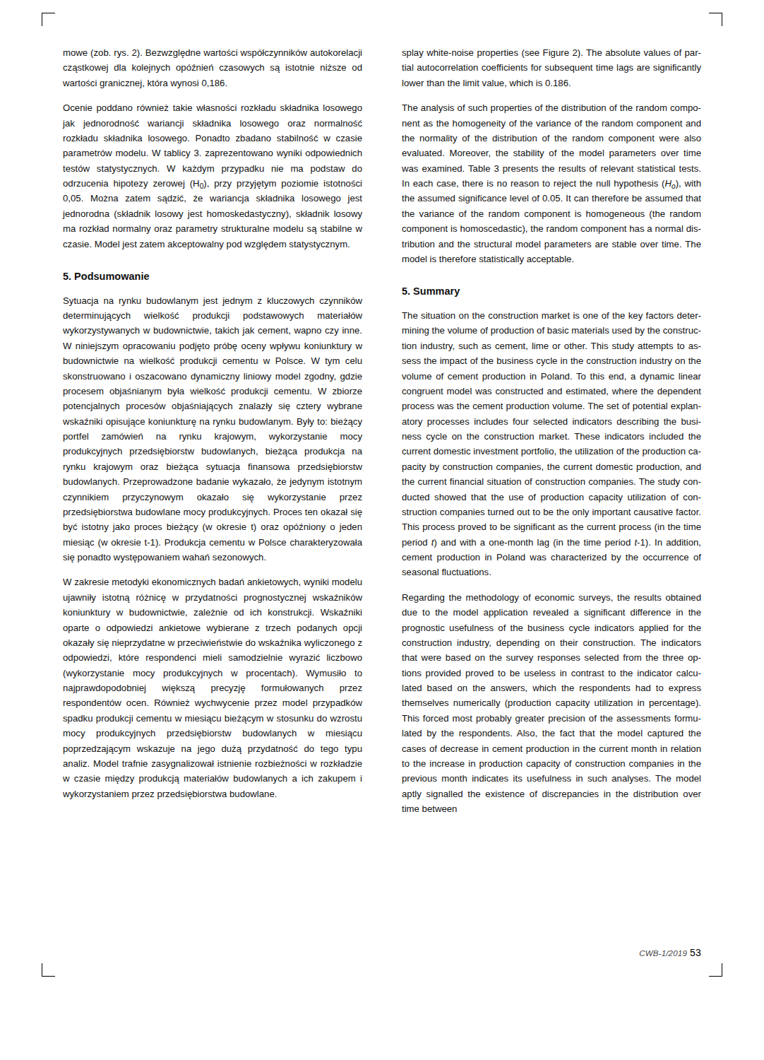mowe (zob. rys. 2). Bezwzględne wartości współczynników autokorelacji cząstkowej dla kolejnych opóźnień czasowych są istotnie niższe od wartości granicznej, która wynosi 0,186.
Ocenie poddano również takie własności rozkładu składnika losowego jak jednorodność wariancji składnika losowego oraz normalność rozkładu składnika losowego. Ponadto zbadano stabilność w czasie parametrów modelu. W tablicy 3. zaprezentowano wyniki odpowiednich testów statystycznych. W każdym przypadku nie ma podstaw do odrzucenia hipotezy zerowej (H0), przy przyjętym poziomie istotności 0,05. Można zatem sądzić, że wariancja składnika losowego jest jednorodna (składnik losowy jest homoskedastyczny), składnik losowy ma rozkład normalny oraz parametry strukturalne modelu są stabilne w czasie. Model jest zatem akceptowalny pod względem statystycznym.
5. Podsumowanie
Sytuacja na rynku budowlanym jest jednym z kluczowych czynników determinujących wielkość produkcji podstawowych materiałów wykorzystywanych w budownictwie, takich jak cement, wapno czy inne. W niniejszym opracowaniu podjęto próbę oceny wpływu koniunktury w budownictwie na wielkość produkcji cementu w Polsce. W tym celu skonstruowano i oszacowano dynamiczny liniowy model zgodny, gdzie procesem objaśnianym była wielkość produkcji cementu. W zbiorze potencjalnych procesów objaśniających znalazły się cztery wybrane wskaźniki opisujące koniunkturę na rynku budowlanym. Były to: bieżący portfel zamówień na rynku krajowym, wykorzystanie mocy produkcyjnych przedsiębiorstw budowlanych, bieżąca produkcja na rynku krajowym oraz bieżąca sytuacja finansowa przedsiębiorstw budowlanych. Przeprowadzone badanie wykazało, że jedynym istotnym czynnikiem przyczynowym okazało się wykorzystanie przez przedsiębiorstwa budowlane mocy produkcyjnych. Proces ten okazał się być istotny jako proces bieżący (w okresie t) oraz opóźniony o jeden miesiąc (w okresie t-1). Produkcja cementu w Polsce charakteryzowała się ponadto występowaniem wahań sezonowych.
W zakresie metodyki ekonomicznych badań ankietowych, wyniki modelu ujawniły istotną różnicę w przydatności prognostycznej wskaźników koniunktury w budownictwie, zależnie od ich konstrukcji. Wskaźniki oparte o odpowiedzi ankietowe wybierane z trzech podanych opcji okazały się nieprzydatne w przeciwieństwie do wskaźnika wyliczonego z odpowiedzi, które respondenci mieli samodzielnie wyrazić liczbowo (wykorzystanie mocy produkcyjnych w procentach). Wymusiło to najprawdopodobniej większą precyzję formułowanych przez respondentów ocen. Również wychwycenie przez model przypadków spadku produkcji cementu w miesiącu bieżącym w stosunku do wzrostu mocy produkcyjnych przedsiębiorstw budowlanych w miesiącu poprzedzającym wskazuje na jego dużą przydatność do tego typu analiz. Model trafnie zasygnalizował istnienie rozbieżności w rozkładzie w czasie między produkcją materiałów budowlanych a ich zakupem i wykorzystaniem przez przedsiębiorstwa budowlane.
splay white-noise properties (see Figure 2). The absolute values of partial autocorrelation coefficients for subsequent time lags are significantly lower than the limit value, which is 0.186.
The analysis of such properties of the distribution of the random component as the homogeneity of the variance of the random component and the normality of the distribution of the random component were also evaluated. Moreover, the stability of the model parameters over time was examined. Table 3 presents the results of relevant statistical tests. In each case, there is no reason to reject the null hypothesis (Ho), with the assumed significance level of 0.05. It can therefore be assumed that the variance of the random component is homogeneous (the random component is homoscedastic), the random component has a normal distribution and the structural model parameters are stable over time. The model is therefore statistically acceptable.
5. Summary
The situation on the construction market is one of the key factors determining the volume of production of basic materials used by the construction industry, such as cement, lime or other. This study attempts to assess the impact of the business cycle in the construction industry on the volume of cement production in Poland. To this end, a dynamic linear congruent model was constructed and estimated, where the dependent process was the cement production volume. The set of potential explanatory processes includes four selected indicators describing the business cycle on the construction market. These indicators included the current domestic investment portfolio, the utilization of the production capacity by construction companies, the current domestic production, and the current financial situation of construction companies. The study conducted showed that the use of production capacity utilization of construction companies turned out to be the only important causative factor. This process proved to be significant as the current process (in the time period t) and with a one-month lag (in the time period t-1). In addition, cement production in Poland was characterized by the occurrence of seasonal fluctuations.
Regarding the methodology of economic surveys, the results obtained due to the model application revealed a significant difference in the prognostic usefulness of the business cycle indicators applied for the construction industry, depending on their construction. The indicators that were based on the survey responses selected from the three options provided proved to be useless in contrast to the indicator calculated based on the answers, which the respondents had to express themselves numerically (production capacity utilization in percentage). This forced most probably greater precision of the assessments formulated by the respondents. Also, the fact that the model captured the cases of decrease in cement production in the current month in relation to the increase in production capacity of construction companies in the previous month indicates its usefulness in such analyses. The model aptly signalled the existence of discrepancies in the distribution over time between
CWB-1/201953